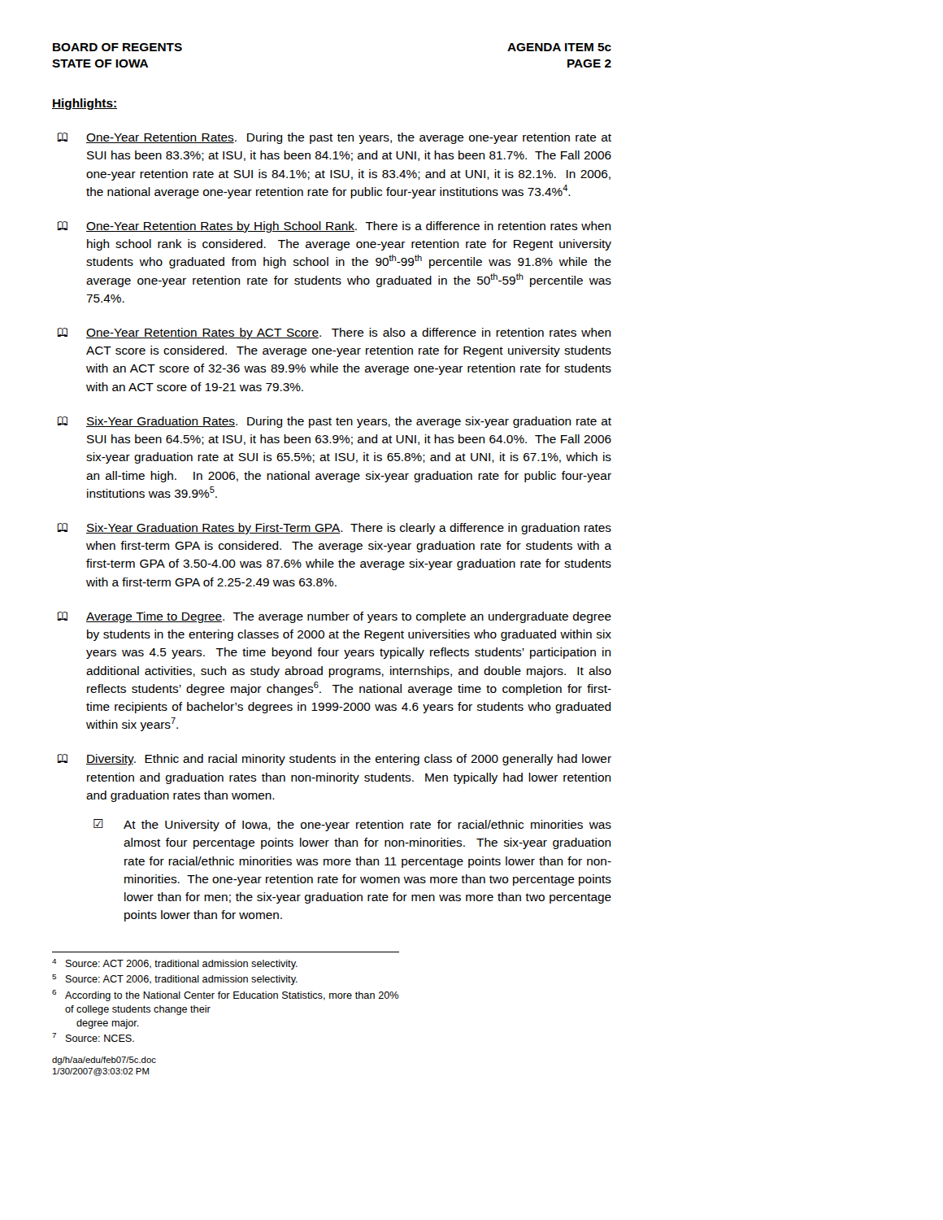BOARD OF REGENTS
STATE OF IOWA
AGENDA ITEM 5c
PAGE 2
Highlights:
One-Year Retention Rates. During the past ten years, the average one-year retention rate at SUI has been 83.3%; at ISU, it has been 84.1%; and at UNI, it has been 81.7%. The Fall 2006 one-year retention rate at SUI is 84.1%; at ISU, it is 83.4%; and at UNI, it is 82.1%. In 2006, the national average one-year retention rate for public four-year institutions was 73.4%4.
One-Year Retention Rates by High School Rank. There is a difference in retention rates when high school rank is considered. The average one-year retention rate for Regent university students who graduated from high school in the 90th-99th percentile was 91.8% while the average one-year retention rate for students who graduated in the 50th-59th percentile was 75.4%.
One-Year Retention Rates by ACT Score. There is also a difference in retention rates when ACT score is considered. The average one-year retention rate for Regent university students with an ACT score of 32-36 was 89.9% while the average one-year retention rate for students with an ACT score of 19-21 was 79.3%.
Six-Year Graduation Rates. During the past ten years, the average six-year graduation rate at SUI has been 64.5%; at ISU, it has been 63.9%; and at UNI, it has been 64.0%. The Fall 2006 six-year graduation rate at SUI is 65.5%; at ISU, it is 65.8%; and at UNI, it is 67.1%, which is an all-time high. In 2006, the national average six-year graduation rate for public four-year institutions was 39.9%5.
Six-Year Graduation Rates by First-Term GPA. There is clearly a difference in graduation rates when first-term GPA is considered. The average six-year graduation rate for students with a first-term GPA of 3.50-4.00 was 87.6% while the average six-year graduation rate for students with a first-term GPA of 2.25-2.49 was 63.8%.
Average Time to Degree. The average number of years to complete an undergraduate degree by students in the entering classes of 2000 at the Regent universities who graduated within six years was 4.5 years. The time beyond four years typically reflects students’ participation in additional activities, such as study abroad programs, internships, and double majors. It also reflects students’ degree major changes6. The national average time to completion for first-time recipients of bachelor’s degrees in 1999-2000 was 4.6 years for students who graduated within six years7.
Diversity. Ethnic and racial minority students in the entering class of 2000 generally had lower retention and graduation rates than non-minority students. Men typically had lower retention and graduation rates than women.
At the University of Iowa, the one-year retention rate for racial/ethnic minorities was almost four percentage points lower than for non-minorities. The six-year graduation rate for racial/ethnic minorities was more than 11 percentage points lower than for non-minorities. The one-year retention rate for women was more than two percentage points lower than for men; the six-year graduation rate for men was more than two percentage points lower than for women.
Source: ACT 2006, traditional admission selectivity.
Source: ACT 2006, traditional admission selectivity.
According to the National Center for Education Statistics, more than 20% of college students change their degree major.
Source: NCES.
dg/h/aa/edu/feb07/5c.doc
1/30/2007@3:03:02 PM